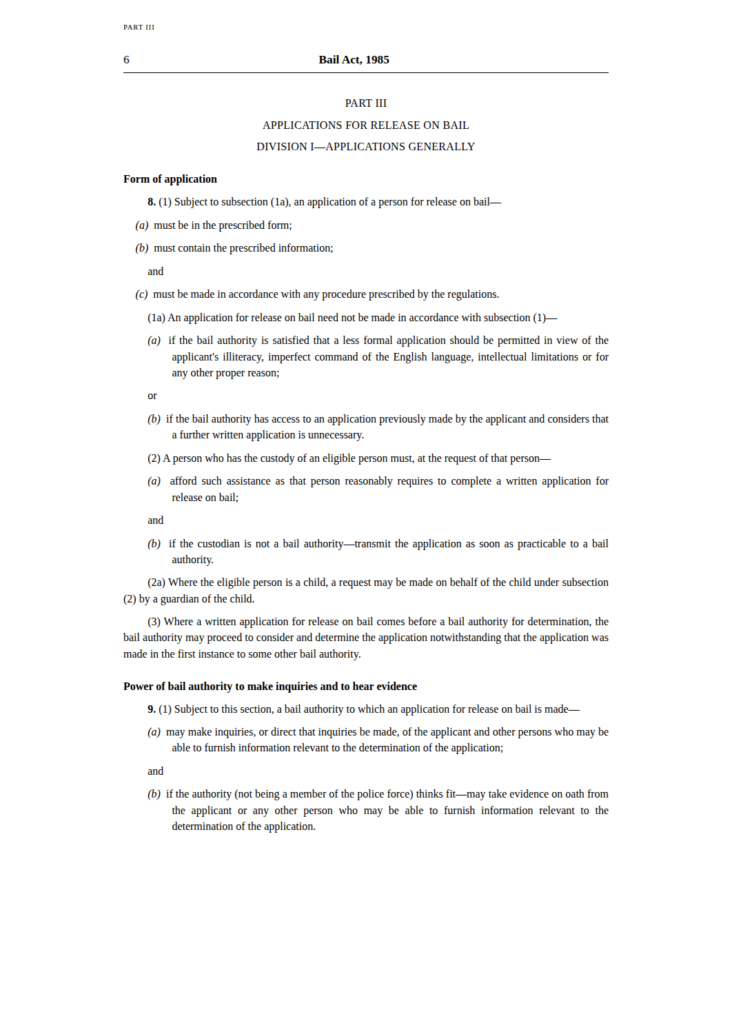PART III
6 Bail Act, 1985
PART III
APPLICATIONS FOR RELEASE ON BAIL
DIVISION I—APPLICATIONS GENERALLY
Form of application
8. (1) Subject to subsection (1a), an application of a person for release on bail—
(a) must be in the prescribed form;
(b) must contain the prescribed information;
and
(c) must be made in accordance with any procedure prescribed by the regulations.
(1a) An application for release on bail need not be made in accordance with subsection (1)—
(a) if the bail authority is satisfied that a less formal application should be permitted in view of the applicant's illiteracy, imperfect command of the English language, intellectual limitations or for any other proper reason;
or
(b) if the bail authority has access to an application previously made by the applicant and considers that a further written application is unnecessary.
(2) A person who has the custody of an eligible person must, at the request of that person—
(a) afford such assistance as that person reasonably requires to complete a written application for release on bail;
and
(b) if the custodian is not a bail authority—transmit the application as soon as practicable to a bail authority.
(2a) Where the eligible person is a child, a request may be made on behalf of the child under subsection (2) by a guardian of the child.
(3) Where a written application for release on bail comes before a bail authority for determination, the bail authority may proceed to consider and determine the application notwithstanding that the application was made in the first instance to some other bail authority.
Power of bail authority to make inquiries and to hear evidence
9. (1) Subject to this section, a bail authority to which an application for release on bail is made—
(a) may make inquiries, or direct that inquiries be made, of the applicant and other persons who may be able to furnish information relevant to the determination of the application;
and
(b) if the authority (not being a member of the police force) thinks fit—may take evidence on oath from the applicant or any other person who may be able to furnish information relevant to the determination of the application.